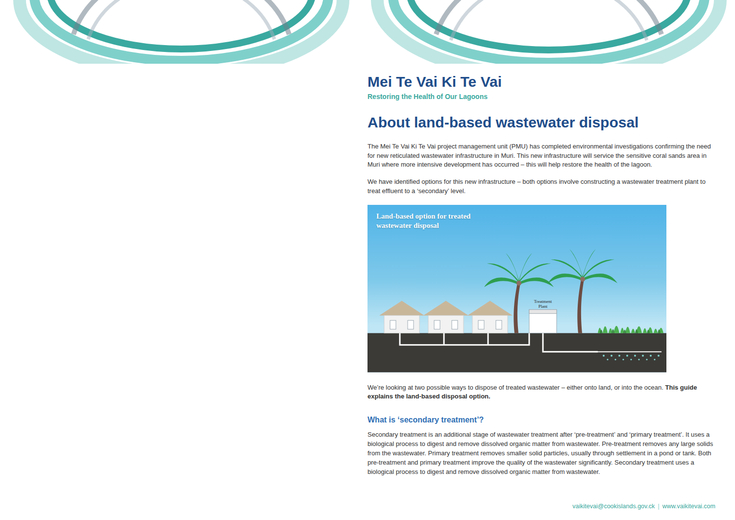Mei Te Vai Ki Te Vai
Restoring the Health of Our Lagoons
About land-based wastewater disposal
The Mei Te Vai Ki Te Vai project management unit (PMU) has completed environmental investigations confirming the need for new reticulated wastewater infrastructure in Muri. This new infrastructure will service the sensitive coral sands area in Muri where more intensive development has occurred – this will help restore the health of the lagoon.
We have identified options for this new infrastructure – both options involve constructing a wastewater treatment plant to treat effluent to a ‘secondary’ level.
Land-based option for treated
wastewater disposal
Treatment Plant
We’re looking at two possible ways to dispose of treated wastewater – either onto land, or into the ocean. This guide explains the land-based disposal option.
What is ‘secondary treatment’?
Secondary treatment is an additional stage of wastewater treatment after ‘pre-treatment’ and ‘primary treatment’. It uses a biological process to digest and remove dissolved organic matter from wastewater. Pre-treatment removes any large solids from the wastewater. Primary treatment removes smaller solid particles, usually through settlement in a pond or tank. Both pre-treatment and primary treatment improve the quality of the wastewater significantly. Secondary treatment uses a biological process to digest and remove dissolved organic matter from wastewater.
vaikitevai@cookislands.gov.ck|www.vaikitevai.com